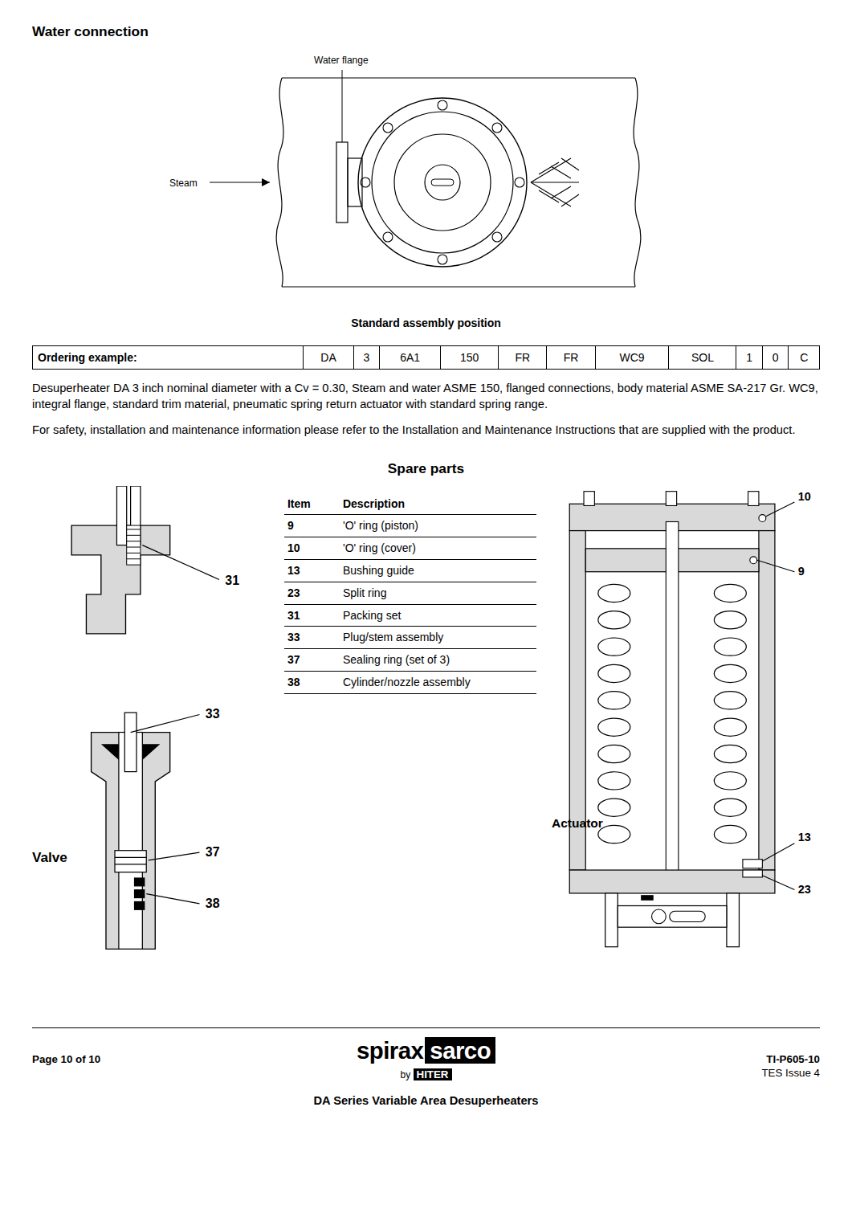Water connection
Water flange Steam
Standard assembly position
| Ordering example: | DA | 3 | 6A1 | 150 | FR | FR | WC9 | SOL | 1 | 0 | C |
Desuperheater DA 3 inch nominal diameter with a Cv = 0.30, Steam and water ASME 150, flanged connections, body material ASME SA-217 Gr. WC9, integral flange, standard trim material, pneumatic spring return actuator with standard spring range.
For safety, installation and maintenance information please refer to the Installation and Maintenance Instructions that are supplied with the product.
Spare parts
31 33 37 38 Valve
| Item | Description |
| --- | --- |
| 9 | 'O' ring (piston) |
| 10 | 'O' ring (cover) |
| 13 | Bushing guide |
| 23 | Split ring |
| 31 | Packing set |
| 33 | Plug/stem assembly |
| 37 | Sealing ring (set of 3) |
| 38 | Cylinder/nozzle assembly |
10 9 13 23 Actuator
spiraxsarco
by HITER
Page 10 of 10
TI-P605-10
TES Issue 4
DA Series Variable Area Desuperheaters